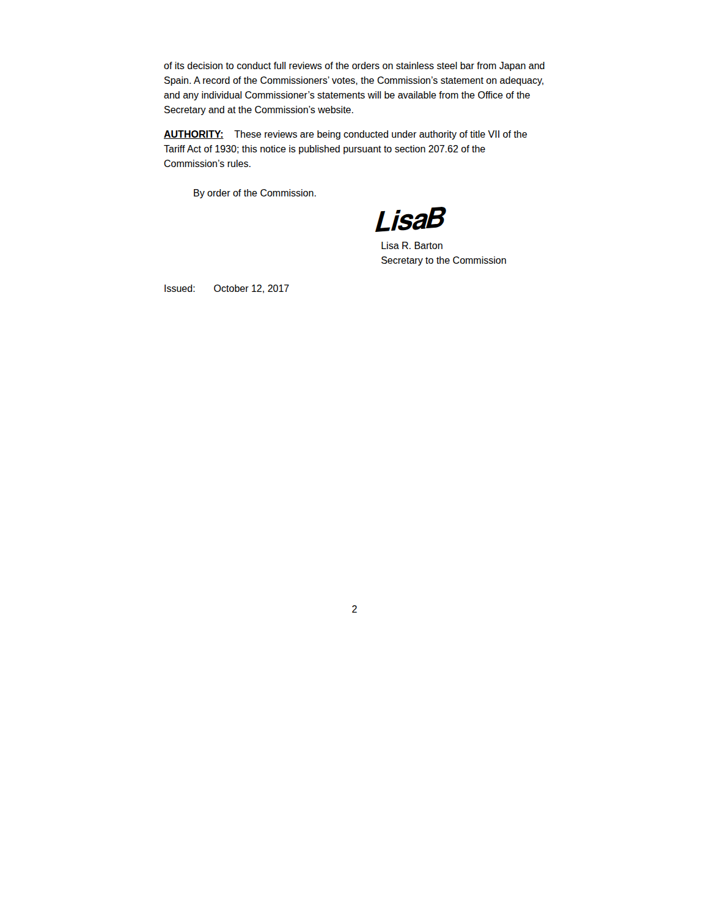of its decision to conduct full reviews of the orders on stainless steel bar from Japan and Spain. A record of the Commissioners’ votes, the Commission’s statement on adequacy, and any individual Commissioner’s statements will be available from the Office of the Secretary and at the Commission’s website.
AUTHORITY: These reviews are being conducted under authority of title VII of the Tariff Act of 1930; this notice is published pursuant to section 207.62 of the Commission’s rules.
By order of the Commission.
𝑳𝒊𝒔𝒂𝑩
Lisa R. Barton
Secretary to the Commission
Issued: October 12, 2017
2